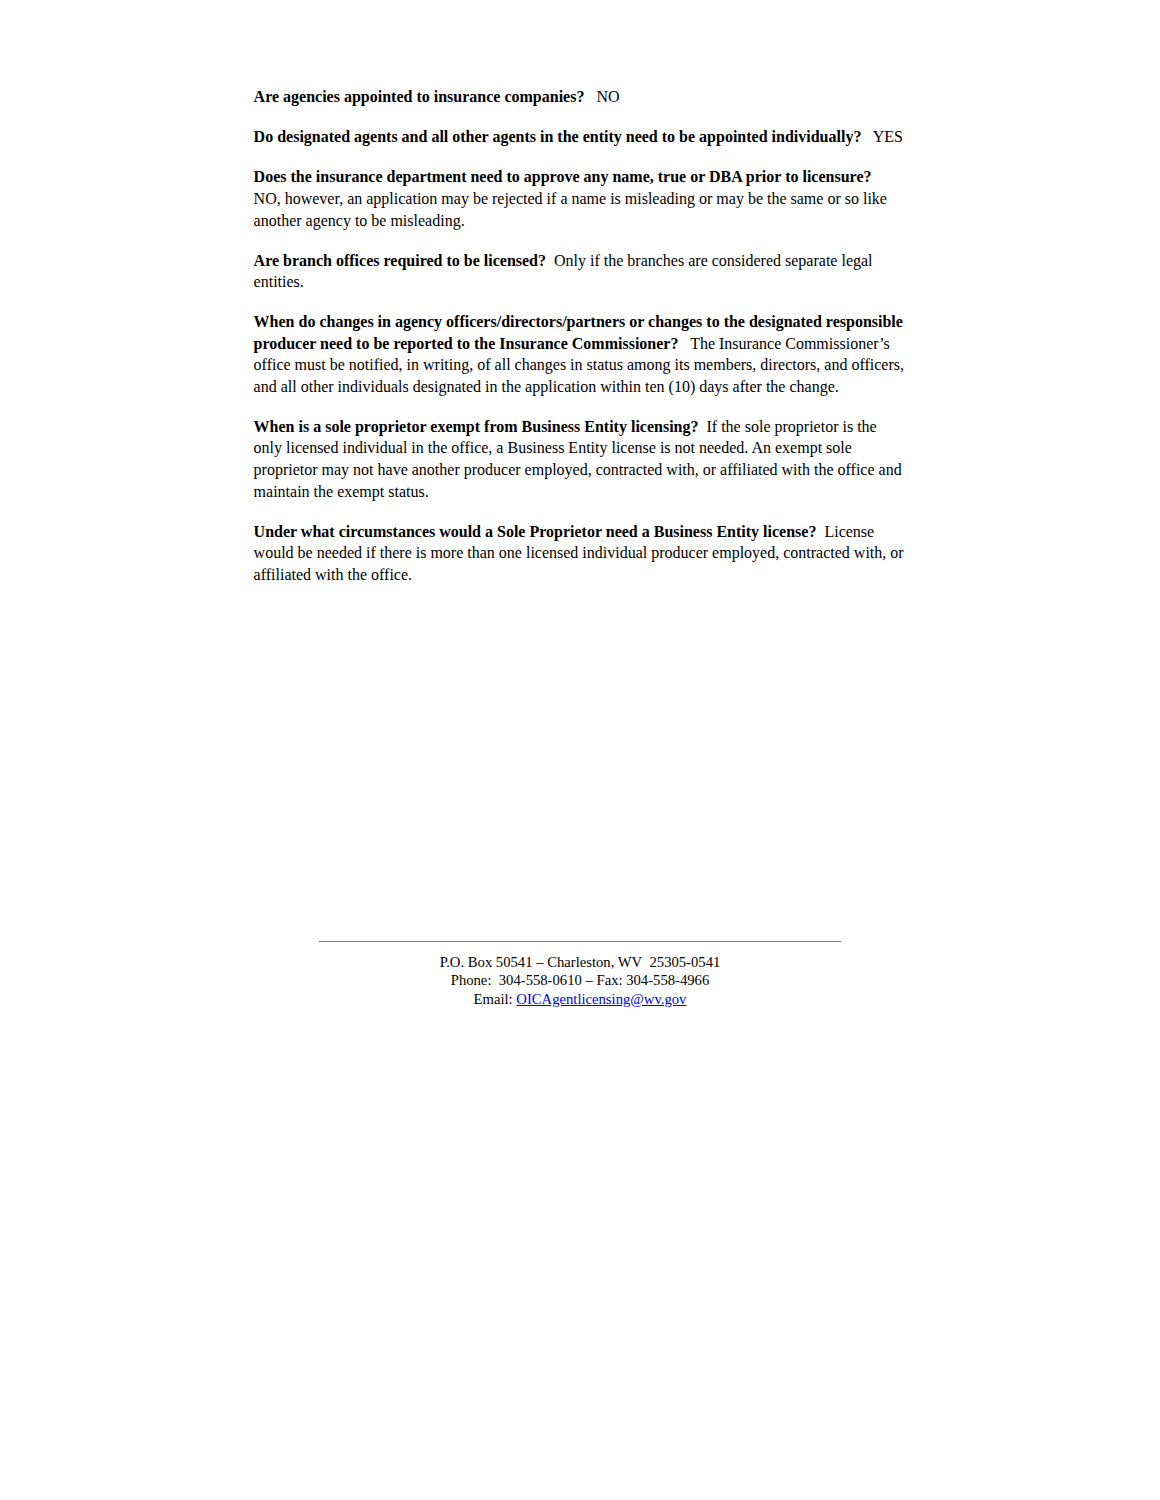Are agencies appointed to insurance companies? NO
Do designated agents and all other agents in the entity need to be appointed individually? YES
Does the insurance department need to approve any name, true or DBA prior to licensure? NO, however, an application may be rejected if a name is misleading or may be the same or so like another agency to be misleading.
Are branch offices required to be licensed? Only if the branches are considered separate legal entities.
When do changes in agency officers/directors/partners or changes to the designated responsible producer need to be reported to the Insurance Commissioner? The Insurance Commissioner’s office must be notified, in writing, of all changes in status among its members, directors, and officers, and all other individuals designated in the application within ten (10) days after the change.
When is a sole proprietor exempt from Business Entity licensing? If the sole proprietor is the only licensed individual in the office, a Business Entity license is not needed. An exempt sole proprietor may not have another producer employed, contracted with, or affiliated with the office and maintain the exempt status.
Under what circumstances would a Sole Proprietor need a Business Entity license? License would be needed if there is more than one licensed individual producer employed, contracted with, or affiliated with the office.
P.O. Box 50541 – Charleston, WV 25305-0541
Phone: 304-558-0610 – Fax: 304-558-4966
Email: OICAgentlicensing@wv.gov